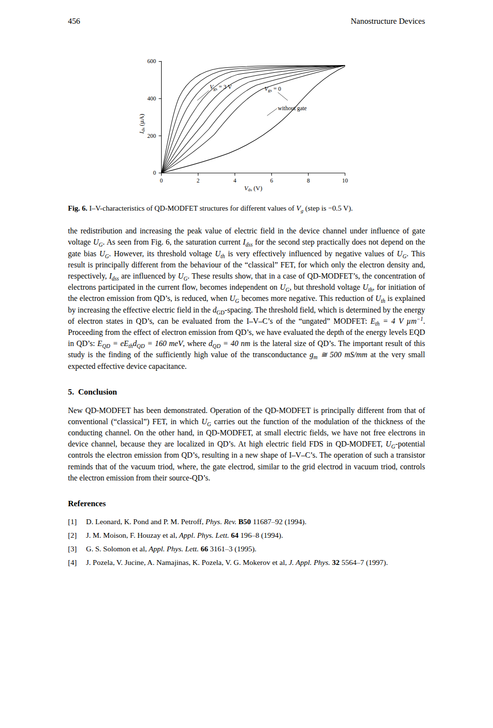456 Nanostructure Devices
0 200 400 600 0 2 4 6 8 10 Ids (µA) Vds (V) Vgs = 3 V Vgs = 0 without gate
Fig. 6. I–V-characteristics of QD-MODFET structures for different values of Vg (step is −0.5 V).
the redistribution and increasing the peak value of electric field in the device channel under influence of gate voltage UG. As seen from Fig. 6, the saturation current Idss for the second step practically does not depend on the gate bias UG. However, its threshold voltage Uth is very effectively influenced by negative values of UG. This result is principally different from the behaviour of the “classical” FET, for which only the electron density and, respectively, Idss are influenced by UG. These results show, that in a case of QD-MODFET’s, the concentration of electrons participated in the current flow, becomes independent on UG, but threshold voltage Uth, for initiation of the electron emission from QD’s, is reduced, when UG becomes more negative. This reduction of Uth is explained by increasing the effective electric field in the dGD-spacing. The threshold field, which is determined by the energy of electron states in QD’s, can be evaluated from the I–V–C’s of the “ungated” MODFET: Eth = 4 V µm−1. Proceeding from the effect of electron emission from QD’s, we have evaluated the depth of the energy levels EQD in QD’s: EQD = eEthdQD = 160 meV, where dQD = 40 nm is the lateral size of QD’s. The important result of this study is the finding of the sufficiently high value of the transconductance gm ≅ 500 mS/mm at the very small expected effective device capacitance.
5. Conclusion
New QD-MODFET has been demonstrated. Operation of the QD-MODFET is principally different from that of conventional (“classical”) FET, in which UG carries out the function of the modulation of the thickness of the conducting channel. On the other hand, in QD-MODFET, at small electric fields, we have not free electrons in device channel, because they are localized in QD’s. At high electric field FDS in QD-MODFET, UG-potential controls the electron emission from QD’s, resulting in a new shape of I–V–C’s. The operation of such a transistor reminds that of the vacuum triod, where, the gate electrod, similar to the grid electrod in vacuum triod, controls the electron emission from their source-QD’s.
References
[1] D. Leonard, K. Pond and P. M. Petroff, Phys. Rev. B50 11687–92 (1994).
[2] J. M. Moison, F. Houzay et al, Appl. Phys. Lett. 64 196–8 (1994).
[3] G. S. Solomon et al, Appl. Phys. Lett. 66 3161–3 (1995).
[4] J. Pozela, V. Jucine, A. Namajinas, K. Pozela, V. G. Mokerov et al, J. Appl. Phys. 32 5564–7 (1997).